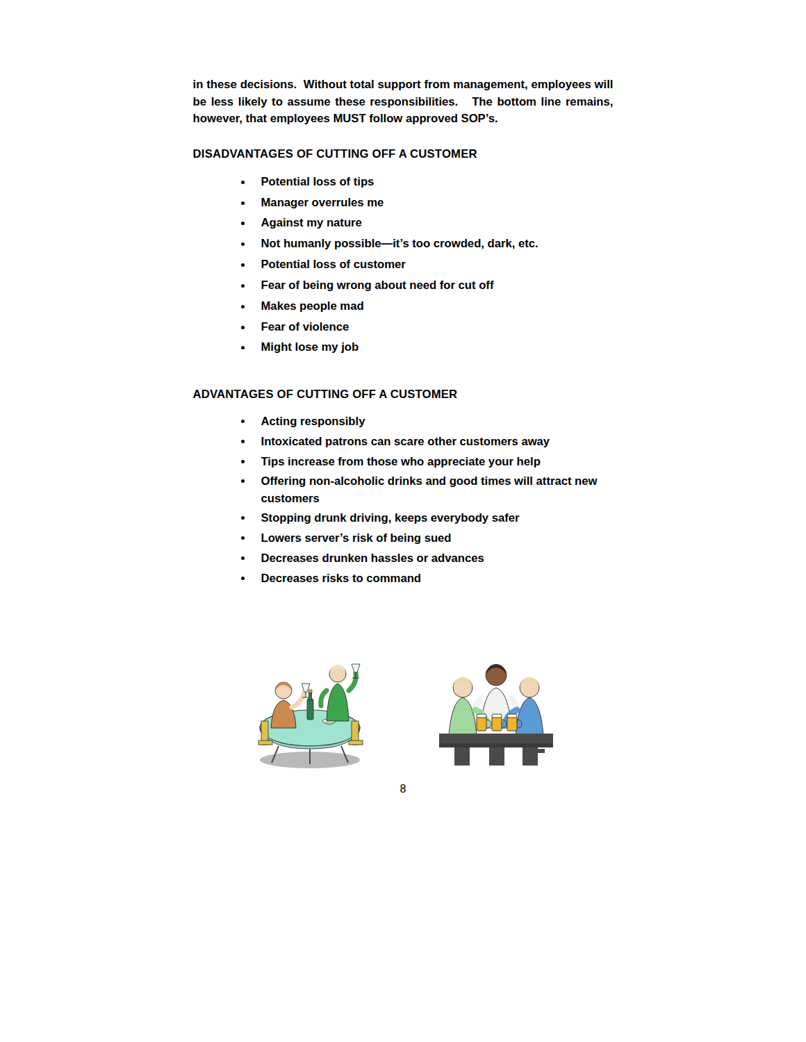in these decisions. Without total support from management, employees will be less likely to assume these responsibilities. The bottom line remains, however, that employees MUST follow approved SOP’s.
DISADVANTAGES OF CUTTING OFF A CUSTOMER
Potential loss of tips
Manager overrules me
Against my nature
Not humanly possible—it’s too crowded, dark, etc.
Potential loss of customer
Fear of being wrong about need for cut off
Makes people mad
Fear of violence
Might lose my job
ADVANTAGES OF CUTTING OFF A CUSTOMER
Acting responsibly
Intoxicated patrons can scare other customers away
Tips increase from those who appreciate your help
Offering non-alcoholic drinks and good times will attract new customers
Stopping drunk driving, keeps everybody safer
Lowers server’s risk of being sued
Decreases drunken hassles or advances
Decreases risks to command
8